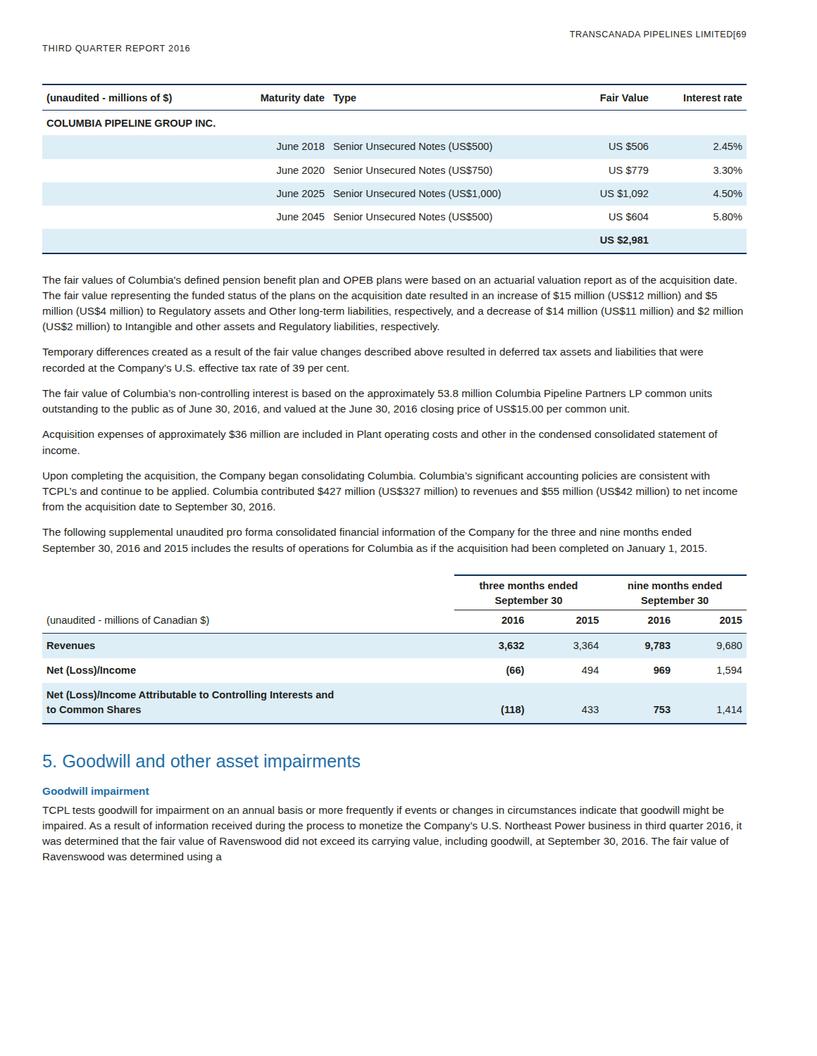TRANSCANADA PIPELINES LIMITED[69
THIRD QUARTER REPORT 2016
| (unaudited - millions of $) | Maturity date | Type | Fair Value | Interest rate |
| --- | --- | --- | --- | --- |
| COLUMBIA PIPELINE GROUP INC. |
| | June 2018 | Senior Unsecured Notes (US$500) | US $506 | 2.45% |
| | June 2020 | Senior Unsecured Notes (US$750) | US $779 | 3.30% |
| | June 2025 | Senior Unsecured Notes (US$1,000) | US $1,092 | 4.50% |
| | June 2045 | Senior Unsecured Notes (US$500) | US $604 | 5.80% |
| | | | US $2,981 | |
The fair values of Columbia's defined pension benefit plan and OPEB plans were based on an actuarial valuation report as of the acquisition date. The fair value representing the funded status of the plans on the acquisition date resulted in an increase of $15 million (US$12 million) and $5 million (US$4 million) to Regulatory assets and Other long-term liabilities, respectively, and a decrease of $14 million (US$11 million) and $2 million (US$2 million) to Intangible and other assets and Regulatory liabilities, respectively.
Temporary differences created as a result of the fair value changes described above resulted in deferred tax assets and liabilities that were recorded at the Company's U.S. effective tax rate of 39 per cent.
The fair value of Columbia’s non-controlling interest is based on the approximately 53.8 million Columbia Pipeline Partners LP common units outstanding to the public as of June 30, 2016, and valued at the June 30, 2016 closing price of US$15.00 per common unit.
Acquisition expenses of approximately $36 million are included in Plant operating costs and other in the condensed consolidated statement of income.
Upon completing the acquisition, the Company began consolidating Columbia. Columbia’s significant accounting policies are consistent with TCPL’s and continue to be applied. Columbia contributed $427 million (US$327 million) to revenues and $55 million (US$42 million) to net income from the acquisition date to September 30, 2016.
The following supplemental unaudited pro forma consolidated financial information of the Company for the three and nine months ended September 30, 2016 and 2015 includes the results of operations for Columbia as if the acquisition had been completed on January 1, 2015.
| | three months ended September 30 | nine months ended September 30 |
| --- | --- | --- |
| (unaudited - millions of Canadian $) | 2016 | 2015 | 2016 | 2015 |
| Revenues | 3,632 | 3,364 | 9,783 | 9,680 |
| Net (Loss)/Income | (66) | 494 | 969 | 1,594 |
| Net (Loss)/Income Attributable to Controlling Interests and to Common Shares | (118) | 433 | 753 | 1,414 |
5. Goodwill and other asset impairments
Goodwill impairment
TCPL tests goodwill for impairment on an annual basis or more frequently if events or changes in circumstances indicate that goodwill might be impaired. As a result of information received during the process to monetize the Company’s U.S. Northeast Power business in third quarter 2016, it was determined that the fair value of Ravenswood did not exceed its carrying value, including goodwill, at September 30, 2016. The fair value of Ravenswood was determined using a